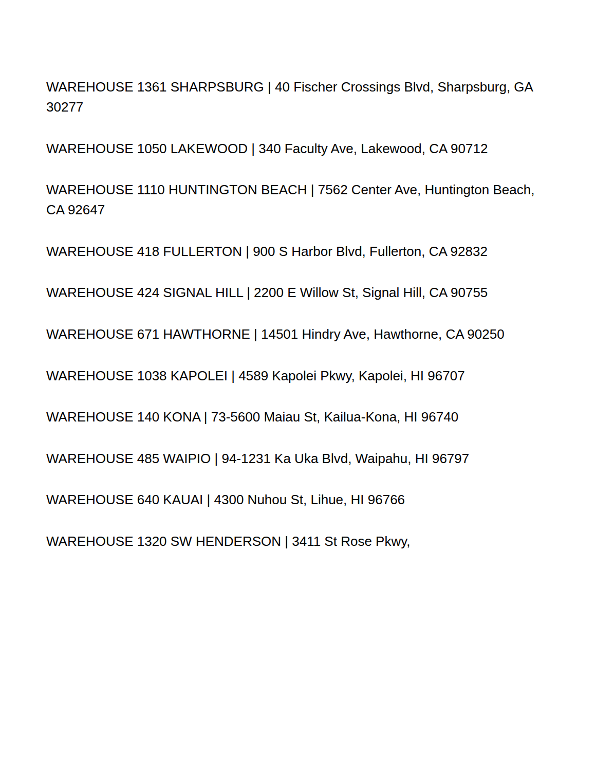WAREHOUSE 1361 SHARPSBURG | 40 Fischer Crossings Blvd, Sharpsburg, GA 30277
WAREHOUSE 1050 LAKEWOOD | 340 Faculty Ave, Lakewood, CA 90712
WAREHOUSE 1110 HUNTINGTON BEACH | 7562 Center Ave, Huntington Beach, CA 92647
WAREHOUSE 418 FULLERTON | 900 S Harbor Blvd, Fullerton, CA 92832
WAREHOUSE 424 SIGNAL HILL | 2200 E Willow St, Signal Hill, CA 90755
WAREHOUSE 671 HAWTHORNE | 14501 Hindry Ave, Hawthorne, CA 90250
WAREHOUSE 1038 KAPOLEI | 4589 Kapolei Pkwy, Kapolei, HI 96707
WAREHOUSE 140 KONA | 73-5600 Maiau St, Kailua-Kona, HI 96740
WAREHOUSE 485 WAIPIO | 94-1231 Ka Uka Blvd, Waipahu, HI 96797
WAREHOUSE 640 KAUAI | 4300 Nuhou St, Lihue, HI 96766
WAREHOUSE 1320 SW HENDERSON | 3411 St Rose Pkwy,